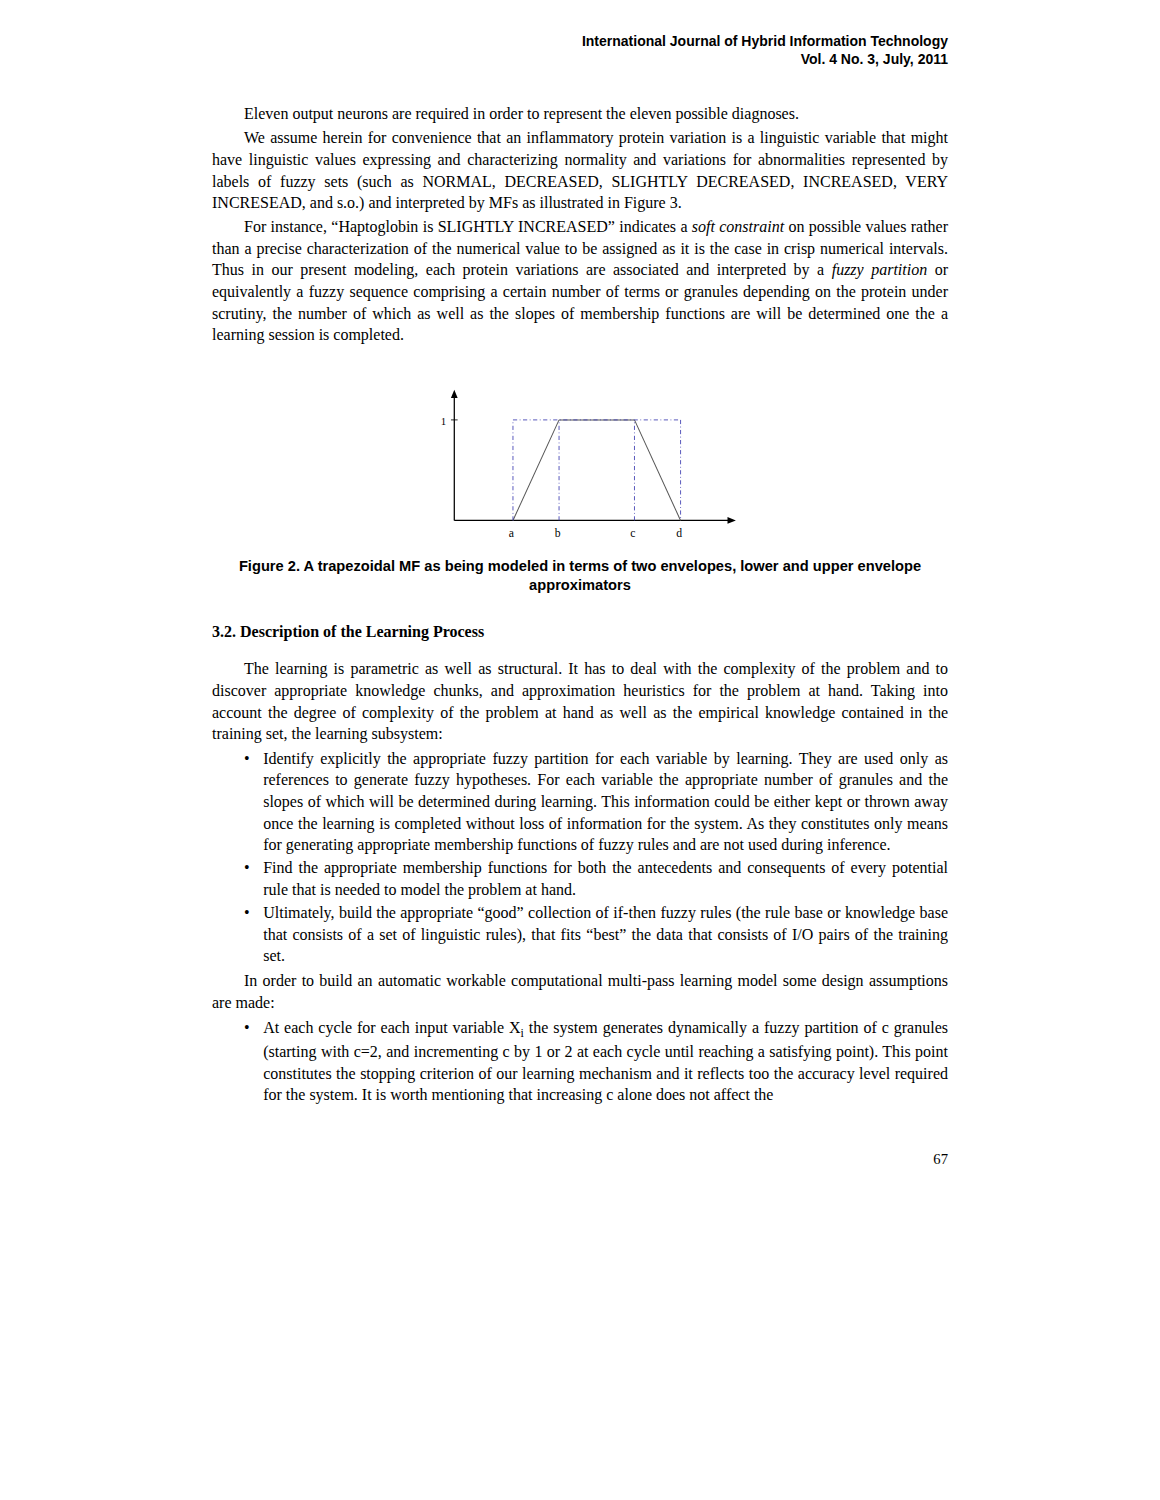International Journal of Hybrid Information Technology
Vol. 4 No. 3, July, 2011
Eleven output neurons are required in order to represent the eleven possible diagnoses.
We assume herein for convenience that an inflammatory protein variation is a linguistic variable that might have linguistic values expressing and characterizing normality and variations for abnormalities represented by labels of fuzzy sets (such as NORMAL, DECREASED, SLIGHTLY DECREASED, INCREASED, VERY INCRESEAD, and s.o.) and interpreted by MFs as illustrated in Figure 3.
For instance, “Haptoglobin is SLIGHTLY INCREASED” indicates a soft constraint on possible values rather than a precise characterization of the numerical value to be assigned as it is the case in crisp numerical intervals. Thus in our present modeling, each protein variations are associated and interpreted by a fuzzy partition or equivalently a fuzzy sequence comprising a certain number of terms or granules depending on the protein under scrutiny, the number of which as well as the slopes of membership functions are will be determined one the a learning session is completed.
1 a b c d
Figure 2. A trapezoidal MF as being modeled in terms of two envelopes, lower and upper envelope approximators
3.2. Description of the Learning Process
The learning is parametric as well as structural. It has to deal with the complexity of the problem and to discover appropriate knowledge chunks, and approximation heuristics for the problem at hand. Taking into account the degree of complexity of the problem at hand as well as the empirical knowledge contained in the training set, the learning subsystem:
Identify explicitly the appropriate fuzzy partition for each variable by learning. They are used only as references to generate fuzzy hypotheses. For each variable the appropriate number of granules and the slopes of which will be determined during learning. This information could be either kept or thrown away once the learning is completed without loss of information for the system. As they constitutes only means for generating appropriate membership functions of fuzzy rules and are not used during inference.
Find the appropriate membership functions for both the antecedents and consequents of every potential rule that is needed to model the problem at hand.
Ultimately, build the appropriate “good” collection of if-then fuzzy rules (the rule base or knowledge base that consists of a set of linguistic rules), that fits “best” the data that consists of I/O pairs of the training set.
In order to build an automatic workable computational multi-pass learning model some design assumptions are made:
At each cycle for each input variable Xi the system generates dynamically a fuzzy partition of c granules (starting with c=2, and incrementing c by 1 or 2 at each cycle until reaching a satisfying point). This point constitutes the stopping criterion of our learning mechanism and it reflects too the accuracy level required for the system. It is worth mentioning that increasing c alone does not affect the
67